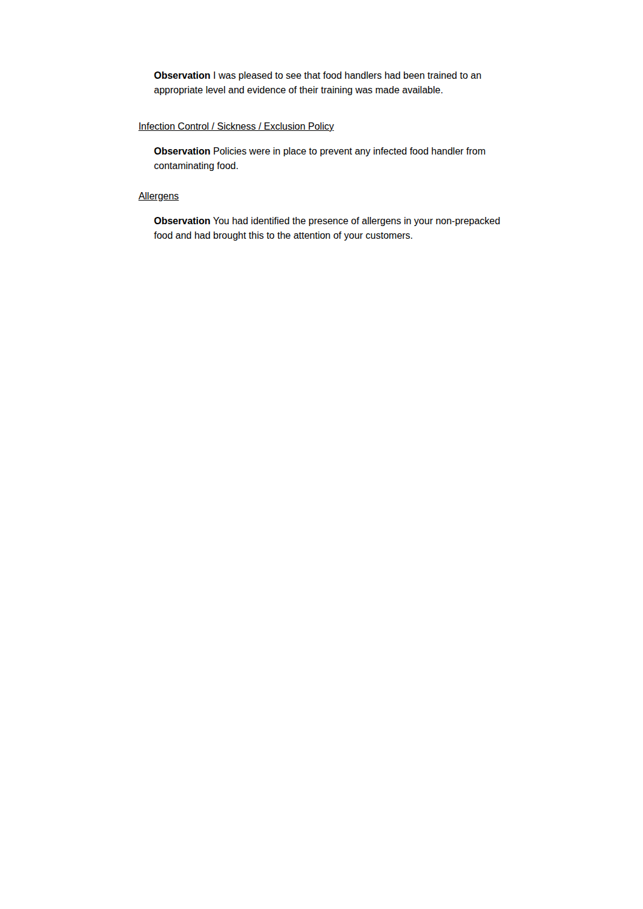Observation I was pleased to see that food handlers had been trained to an appropriate level and evidence of their training was made available.
Infection Control / Sickness / Exclusion Policy
Observation Policies were in place to prevent any infected food handler from contaminating food.
Allergens
Observation You had identified the presence of allergens in your non-prepacked food and had brought this to the attention of your customers.